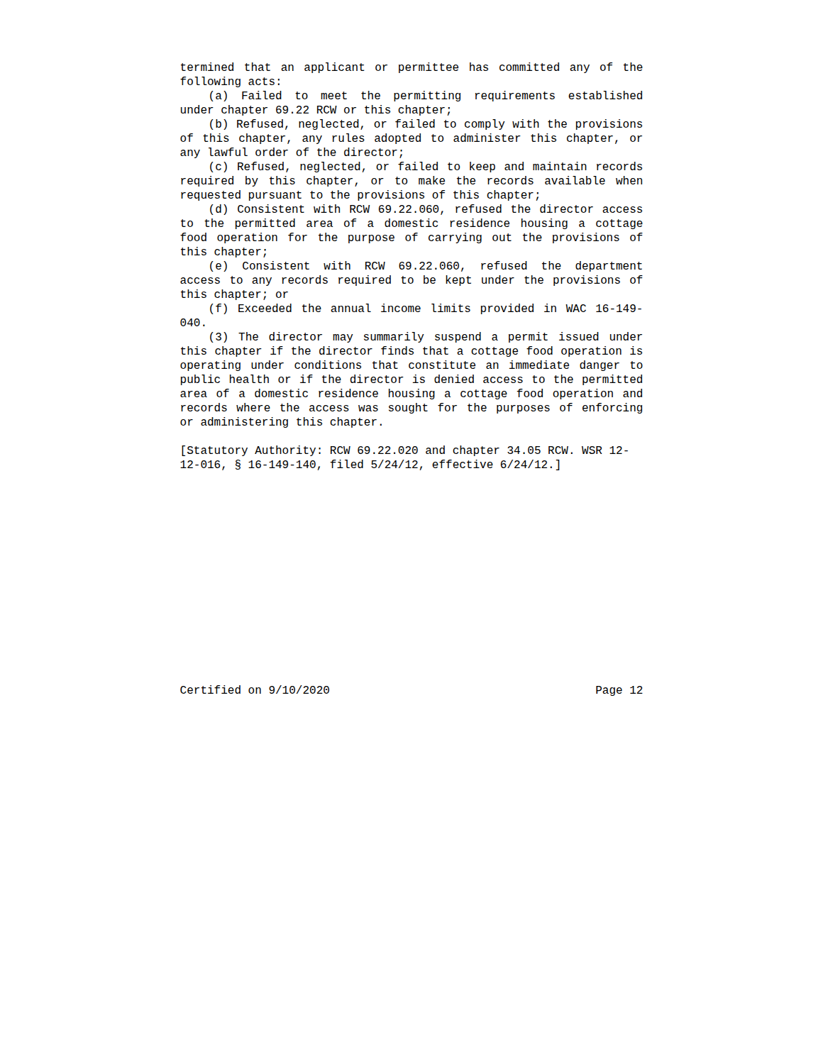termined that an applicant or permittee has committed any of the following acts:
(a) Failed to meet the permitting requirements established under chapter 69.22 RCW or this chapter;
(b) Refused, neglected, or failed to comply with the provisions of this chapter, any rules adopted to administer this chapter, or any lawful order of the director;
(c) Refused, neglected, or failed to keep and maintain records required by this chapter, or to make the records available when requested pursuant to the provisions of this chapter;
(d) Consistent with RCW 69.22.060, refused the director access to the permitted area of a domestic residence housing a cottage food operation for the purpose of carrying out the provisions of this chapter;
(e) Consistent with RCW 69.22.060, refused the department access to any records required to be kept under the provisions of this chapter; or
(f) Exceeded the annual income limits provided in WAC 16-149-040.
(3) The director may summarily suspend a permit issued under this chapter if the director finds that a cottage food operation is operating under conditions that constitute an immediate danger to public health or if the director is denied access to the permitted area of a domestic residence housing a cottage food operation and records where the access was sought for the purposes of enforcing or administering this chapter.
[Statutory Authority: RCW 69.22.020 and chapter 34.05 RCW. WSR 12-12-016, § 16-149-140, filed 5/24/12, effective 6/24/12.]
Certified on 9/10/2020 Page 12